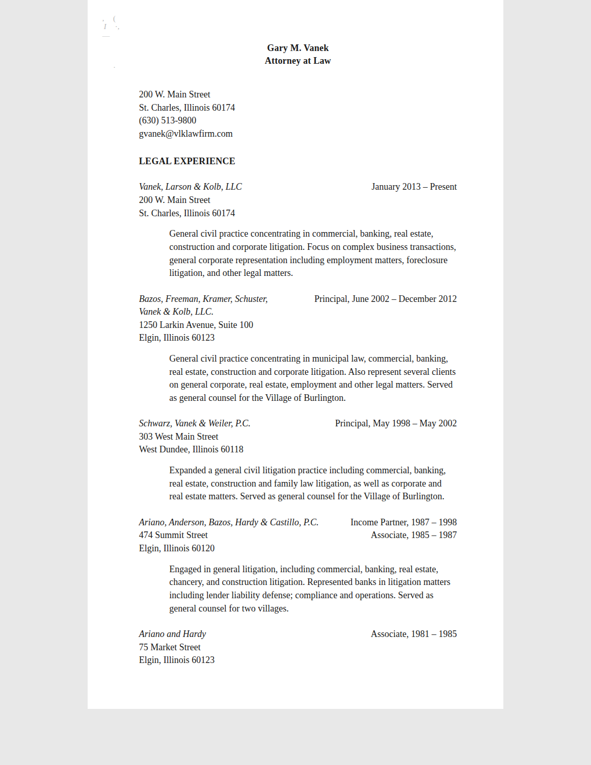, ( I ·, — ·
Gary M. Vanek Attorney at Law
200 W. Main Street St. Charles, Illinois 60174 (630) 513-9800 gvanek@vlklawfirm.com
LEGAL EXPERIENCE
Vanek, Larson & Kolb, LLC 200 W. Main Street St. Charles, Illinois 60174
January 2013 – Present
General civil practice concentrating in commercial, banking, real estate, construction and corporate litigation. Focus on complex business transactions, general corporate representation including employment matters, foreclosure litigation, and other legal matters.
Bazos, Freeman, Kramer, Schuster,
Vanek & Kolb, LLC. 1250 Larkin Avenue, Suite 100 Elgin, Illinois 60123
Principal, June 2002 – December 2012
General civil practice concentrating in municipal law, commercial, banking, real estate, construction and corporate litigation. Also represent several clients on general corporate, real estate, employment and other legal matters. Served as general counsel for the Village of Burlington.
Schwarz, Vanek & Weiler, P.C. 303 West Main Street West Dundee, Illinois 60118
Principal, May 1998 – May 2002
Expanded a general civil litigation practice including commercial, banking, real estate, construction and family law litigation, as well as corporate and real estate matters. Served as general counsel for the Village of Burlington.
Ariano, Anderson, Bazos, Hardy & Castillo, P.C. 474 Summit Street Elgin, Illinois 60120
Income Partner, 1987 – 1998 Associate, 1985 – 1987
Engaged in general litigation, including commercial, banking, real estate, chancery, and construction litigation. Represented banks in litigation matters including lender liability defense; compliance and operations. Served as general counsel for two villages.
Ariano and Hardy 75 Market Street Elgin, Illinois 60123
Associate, 1981 – 1985